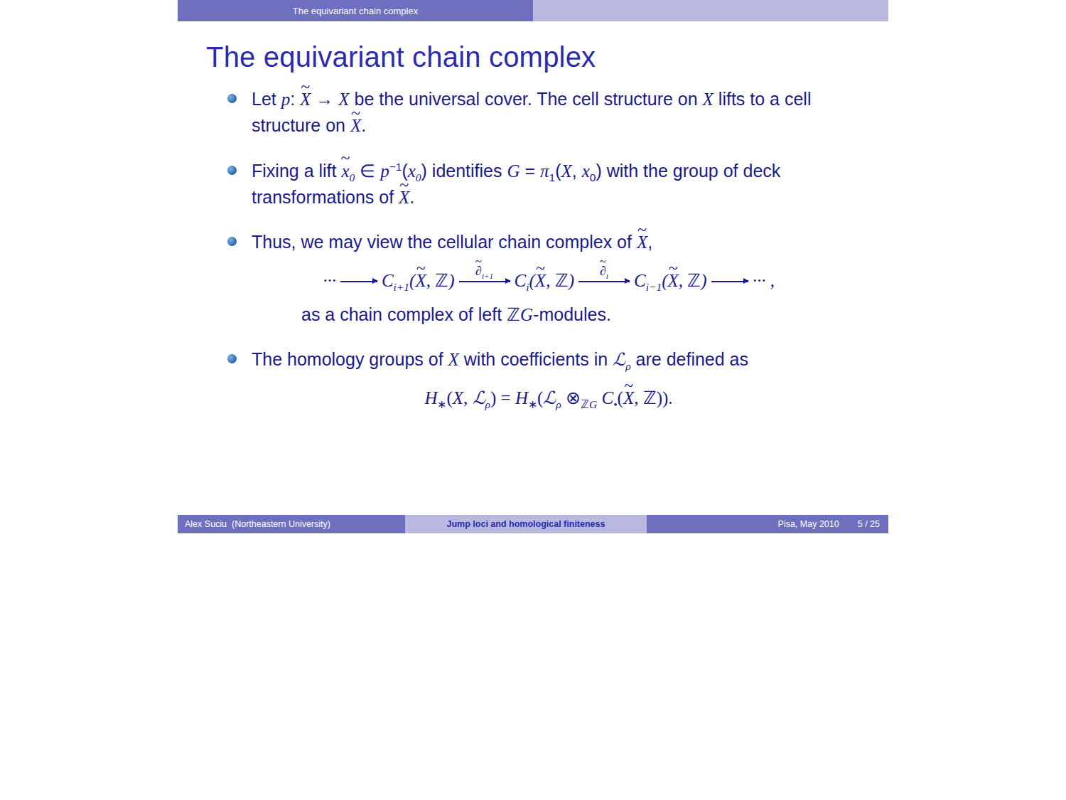The equivariant chain complex
The equivariant chain complex
Let p: ~X → X be the universal cover. The cell structure on X lifts to a cell structure on ~X.
Fixing a lift ~x0 ∈ p−1(x0) identifies G = π1(X, x0) with the group of deck transformations of ~X.
Thus, we may view the cellular chain complex of ~X,
··· Ci+1(~X, ℤ) ~∂i+1 Ci(~X, ℤ) ~∂i Ci−1(~X, ℤ) ··· ,
as a chain complex of left ℤG-modules.
The homology groups of X with coefficients in ℒρ are defined as
H∗(X, ℒρ) = H∗(ℒρ ⊗ℤG C•(~X, ℤ)).
Alex Suciu (Northeastern University)
Jump loci and homological finiteness
Pisa, May 20105 / 25